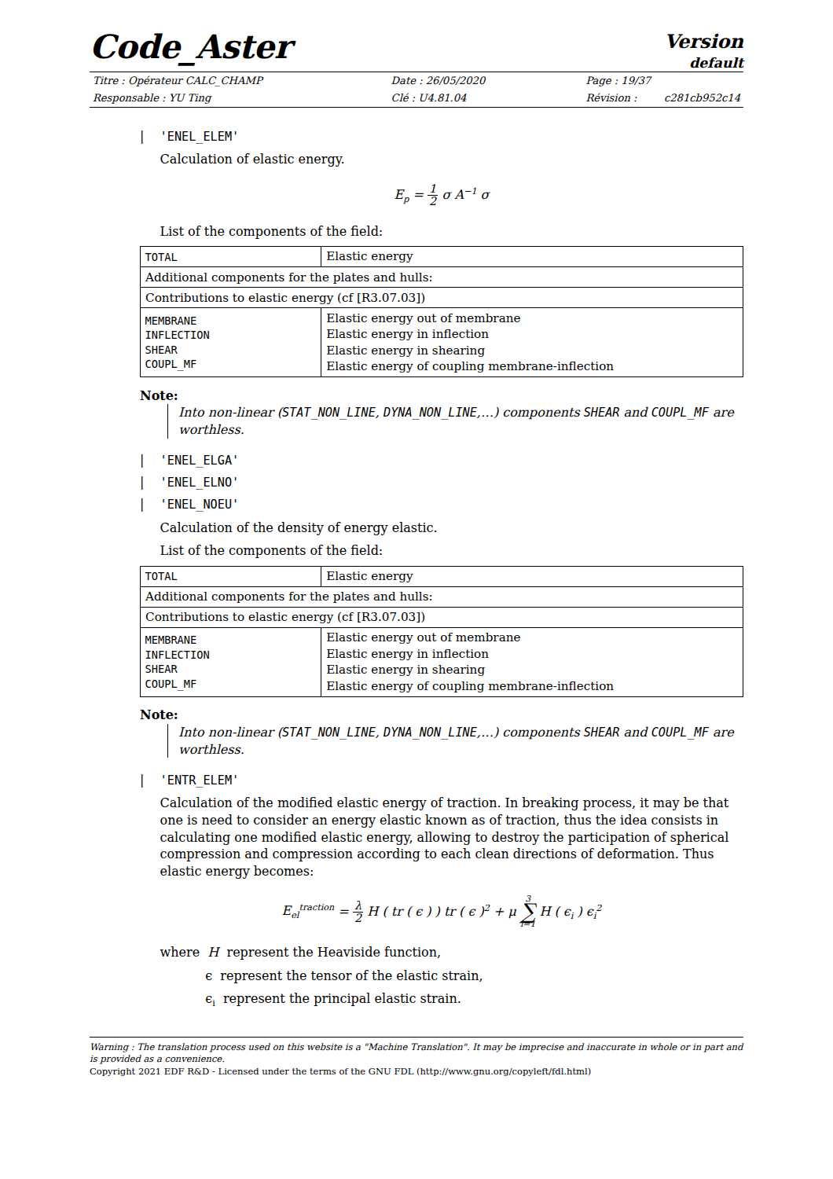Code_Aster
Versiondefault
| Titre : Opérateur CALC_CHAMP | Date : 26/05/2020 | Page : 19/37 | |
| Responsable : YU Ting | Clé : U4.81.04 | Révision : | c281cb952c14 |
|'ENEL_ELEM'
Calculation of elastic energy.
Ep = 12 σ A−1 σ
List of the components of the field:
| TOTAL | Elastic energy |
| Additional components for the plates and hulls: |
| Contributions to elastic energy (cf [R3.07.03]) |
| MEMBRANE INFLECTION SHEAR COUPL_MF | Elastic energy out of membrane Elastic energy in inflection Elastic energy in shearing Elastic energy of coupling membrane-inflection |
Note:
Into non-linear (STAT_NON_LINE, DYNA_NON_LINE,…) components SHEAR and COUPL_MF are worthless.
|'ENEL_ELGA'
|'ENEL_ELNO'
|'ENEL_NOEU'
Calculation of the density of energy elastic.
List of the components of the field:
| TOTAL | Elastic energy |
| Additional components for the plates and hulls: |
| Contributions to elastic energy (cf [R3.07.03]) |
| MEMBRANE INFLECTION SHEAR COUPL_MF | Elastic energy out of membrane Elastic energy in inflection Elastic energy in shearing Elastic energy of coupling membrane-inflection |
Note:
Into non-linear (STAT_NON_LINE, DYNA_NON_LINE,…) components SHEAR and COUPL_MF are worthless.
|'ENTR_ELEM'
Calculation of the modified elastic energy of traction. In breaking process, it may be that one is need to consider an energy elastic known as of traction, thus the idea consists in calculating one modified elastic energy, allowing to destroy the participation of spherical compression and compression according to each clean directions of deformation. Thus elastic energy becomes:
Eeltraction = λ 2 H ( tr ( ϵ ) ) tr ( ϵ )2 + μ 3∑i=1 H ( ϵi ) ϵi2
where H represent the Heaviside function,
ϵ represent the tensor of the elastic strain,
ϵi represent the principal elastic strain.
Warning : The translation process used on this website is a "Machine Translation". It may be imprecise and inaccurate in whole or in part and is provided as a convenience.
Copyright 2021 EDF R&D - Licensed under the terms of the GNU FDL (http://www.gnu.org/copyleft/fdl.html)